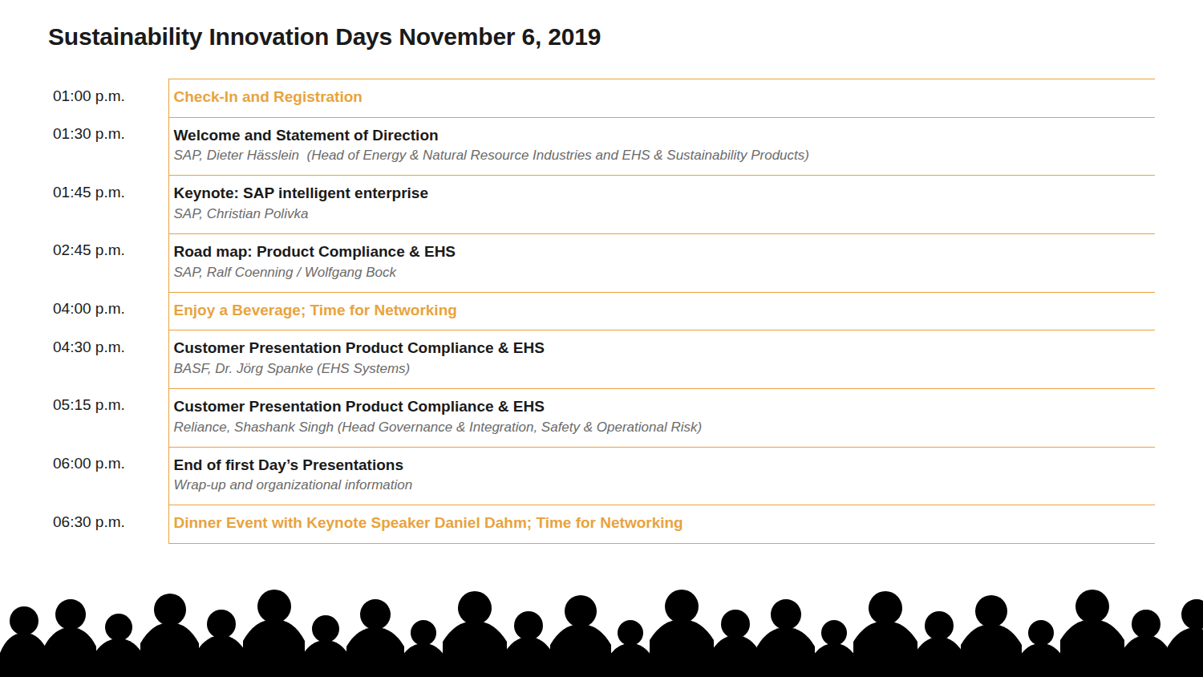Sustainability Innovation Days November 6, 2019
| 01:00 p.m. | Check-In and Registration |
| 01:30 p.m. | Welcome and Statement of Direction SAP, Dieter Hässlein (Head of Energy & Natural Resource Industries and EHS & Sustainability Products) |
| 01:45 p.m. | Keynote: SAP intelligent enterprise SAP, Christian Polivka |
| 02:45 p.m. | Road map: Product Compliance & EHS SAP, Ralf Coenning / Wolfgang Bock |
| 04:00 p.m. | Enjoy a Beverage; Time for Networking |
| 04:30 p.m. | Customer Presentation Product Compliance & EHS BASF, Dr. Jörg Spanke (EHS Systems) |
| 05:15 p.m. | Customer Presentation Product Compliance & EHS Reliance, Shashank Singh (Head Governance & Integration, Safety & Operational Risk) |
| 06:00 p.m. | End of first Day’s Presentations Wrap-up and organizational information |
| 06:30 p.m. | Dinner Event with Keynote Speaker Daniel Dahm; Time for Networking |